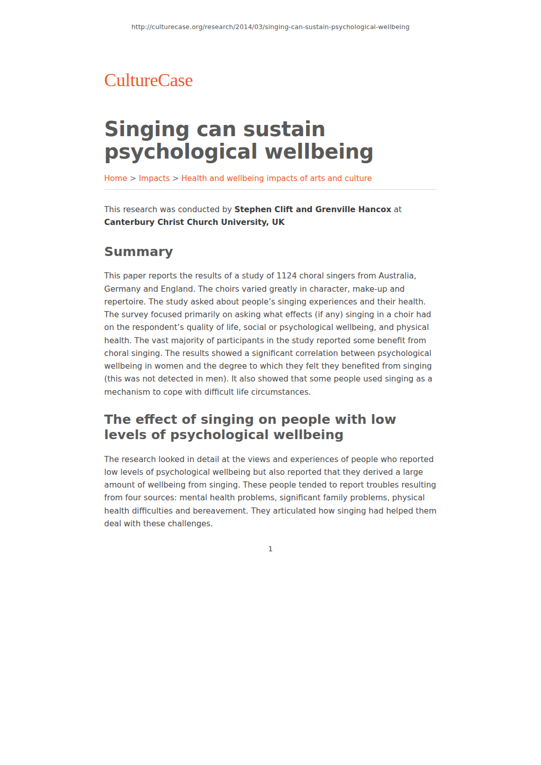http://culturecase.org/research/2014/03/singing-can-sustain-psychological-wellbeing
CultureCase
Singing can sustain psychological wellbeing
Home > Impacts > Health and wellbeing impacts of arts and culture
This research was conducted by Stephen Clift and Grenville Hancox at Canterbury Christ Church University, UK
Summary
This paper reports the results of a study of 1124 choral singers from Australia, Germany and England. The choirs varied greatly in character, make-up and repertoire. The study asked about people’s singing experiences and their health. The survey focused primarily on asking what effects (if any) singing in a choir had on the respondent’s quality of life, social or psychological wellbeing, and physical health. The vast majority of participants in the study reported some benefit from choral singing. The results showed a significant correlation between psychological wellbeing in women and the degree to which they felt they benefited from singing (this was not detected in men). It also showed that some people used singing as a mechanism to cope with difficult life circumstances.
The effect of singing on people with low levels of psychological wellbeing
The research looked in detail at the views and experiences of people who reported low levels of psychological wellbeing but also reported that they derived a large amount of wellbeing from singing. These people tended to report troubles resulting from four sources: mental health problems, significant family problems, physical health difficulties and bereavement. They articulated how singing had helped them deal with these challenges.
1